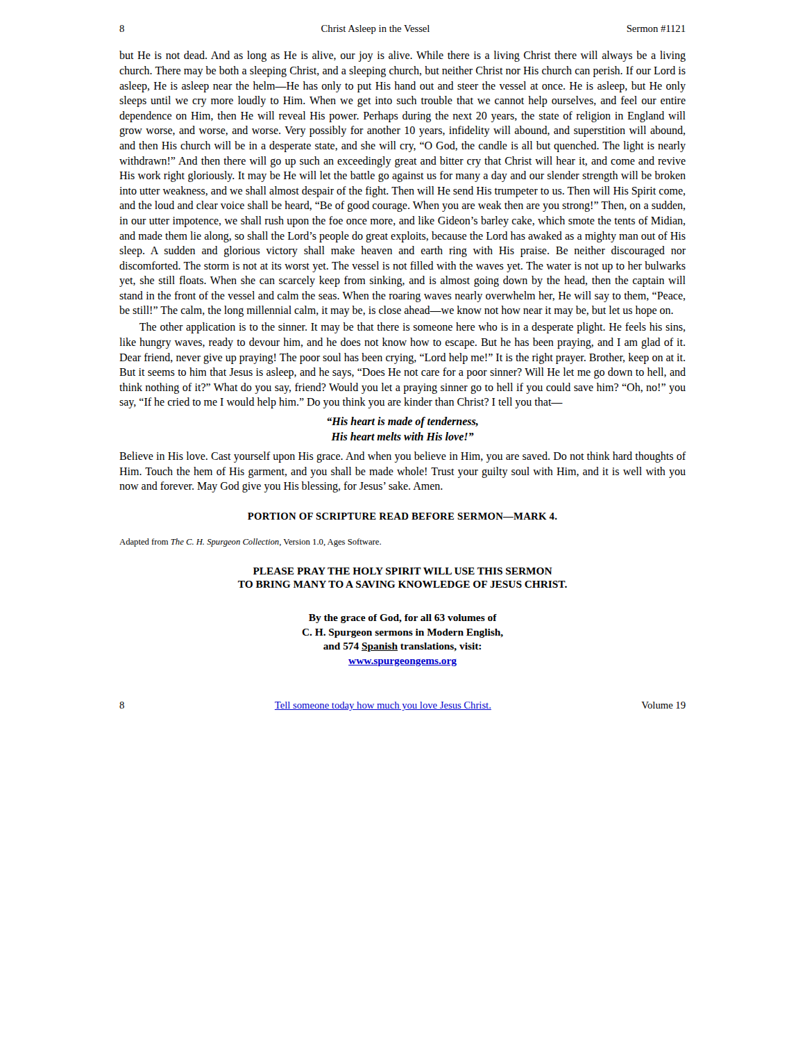8 Christ Asleep in the Vessel Sermon #1121
but He is not dead. And as long as He is alive, our joy is alive. While there is a living Christ there will always be a living church. There may be both a sleeping Christ, and a sleeping church, but neither Christ nor His church can perish. If our Lord is asleep, He is asleep near the helm—He has only to put His hand out and steer the vessel at once. He is asleep, but He only sleeps until we cry more loudly to Him. When we get into such trouble that we cannot help ourselves, and feel our entire dependence on Him, then He will reveal His power. Perhaps during the next 20 years, the state of religion in England will grow worse, and worse, and worse. Very possibly for another 10 years, infidelity will abound, and superstition will abound, and then His church will be in a desperate state, and she will cry, “O God, the candle is all but quenched. The light is nearly withdrawn!” And then there will go up such an exceedingly great and bitter cry that Christ will hear it, and come and revive His work right gloriously. It may be He will let the battle go against us for many a day and our slender strength will be broken into utter weakness, and we shall almost despair of the fight. Then will He send His trumpeter to us. Then will His Spirit come, and the loud and clear voice shall be heard, “Be of good courage. When you are weak then are you strong!” Then, on a sudden, in our utter impotence, we shall rush upon the foe once more, and like Gideon’s barley cake, which smote the tents of Midian, and made them lie along, so shall the Lord’s people do great exploits, because the Lord has awaked as a mighty man out of His sleep. A sudden and glorious victory shall make heaven and earth ring with His praise. Be neither discouraged nor discomforted. The storm is not at its worst yet. The vessel is not filled with the waves yet. The water is not up to her bulwarks yet, she still floats. When she can scarcely keep from sinking, and is almost going down by the head, then the captain will stand in the front of the vessel and calm the seas. When the roaring waves nearly overwhelm her, He will say to them, “Peace, be still!” The calm, the long millennial calm, it may be, is close ahead—we know not how near it may be, but let us hope on.
The other application is to the sinner. It may be that there is someone here who is in a desperate plight. He feels his sins, like hungry waves, ready to devour him, and he does not know how to escape. But he has been praying, and I am glad of it. Dear friend, never give up praying! The poor soul has been crying, “Lord help me!” It is the right prayer. Brother, keep on at it. But it seems to him that Jesus is asleep, and he says, “Does He not care for a poor sinner? Will He let me go down to hell, and think nothing of it?” What do you say, friend? Would you let a praying sinner go to hell if you could save him? “Oh, no!” you say, “If he cried to me I would help him.” Do you think you are kinder than Christ? I tell you that—
“His heart is made of tenderness,
His heart melts with His love!”
Believe in His love. Cast yourself upon His grace. And when you believe in Him, you are saved. Do not think hard thoughts of Him. Touch the hem of His garment, and you shall be made whole! Trust your guilty soul with Him, and it is well with you now and forever. May God give you His blessing, for Jesus’ sake. Amen.
PORTION OF SCRIPTURE READ BEFORE SERMON—MARK 4.
Adapted from The C. H. Spurgeon Collection, Version 1.0, Ages Software.
PLEASE PRAY THE HOLY SPIRIT WILL USE THIS SERMON
TO BRING MANY TO A SAVING KNOWLEDGE OF JESUS CHRIST.
By the grace of God, for all 63 volumes of
C. H. Spurgeon sermons in Modern English,
and 574 Spanish translations, visit:
www.spurgeongems.org
8 Tell someone today how much you love Jesus Christ. Volume 19